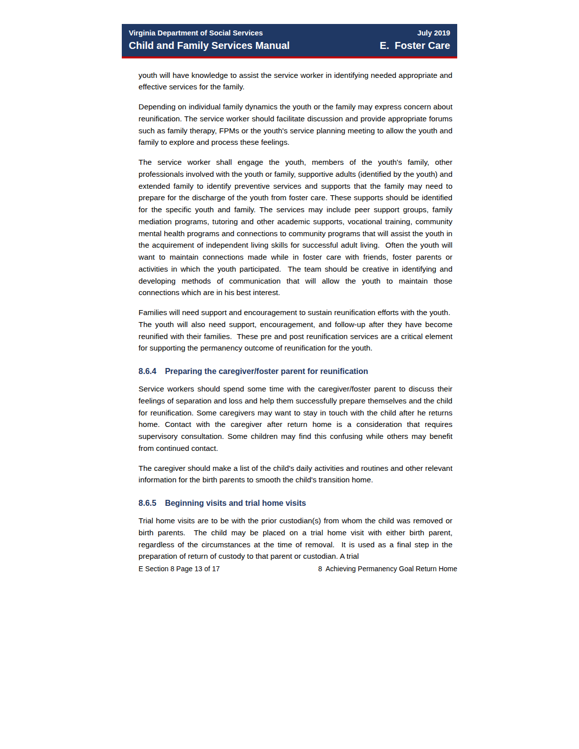Virginia Department of Social Services
Child and Family Services Manual
July 2019
E. Foster Care
youth will have knowledge to assist the service worker in identifying needed appropriate and effective services for the family.
Depending on individual family dynamics the youth or the family may express concern about reunification. The service worker should facilitate discussion and provide appropriate forums such as family therapy, FPMs or the youth's service planning meeting to allow the youth and family to explore and process these feelings.
The service worker shall engage the youth, members of the youth's family, other professionals involved with the youth or family, supportive adults (identified by the youth) and extended family to identify preventive services and supports that the family may need to prepare for the discharge of the youth from foster care. These supports should be identified for the specific youth and family. The services may include peer support groups, family mediation programs, tutoring and other academic supports, vocational training, community mental health programs and connections to community programs that will assist the youth in the acquirement of independent living skills for successful adult living. Often the youth will want to maintain connections made while in foster care with friends, foster parents or activities in which the youth participated. The team should be creative in identifying and developing methods of communication that will allow the youth to maintain those connections which are in his best interest.
Families will need support and encouragement to sustain reunification efforts with the youth. The youth will also need support, encouragement, and follow-up after they have become reunified with their families. These pre and post reunification services are a critical element for supporting the permanency outcome of reunification for the youth.
8.6.4 Preparing the caregiver/foster parent for reunification
Service workers should spend some time with the caregiver/foster parent to discuss their feelings of separation and loss and help them successfully prepare themselves and the child for reunification. Some caregivers may want to stay in touch with the child after he returns home. Contact with the caregiver after return home is a consideration that requires supervisory consultation. Some children may find this confusing while others may benefit from continued contact.
The caregiver should make a list of the child's daily activities and routines and other relevant information for the birth parents to smooth the child's transition home.
8.6.5 Beginning visits and trial home visits
Trial home visits are to be with the prior custodian(s) from whom the child was removed or birth parents. The child may be placed on a trial home visit with either birth parent, regardless of the circumstances at the time of removal. It is used as a final step in the preparation of return of custody to that parent or custodian. A trial
E Section 8 Page 13 of 17
8 Achieving Permanency Goal Return Home